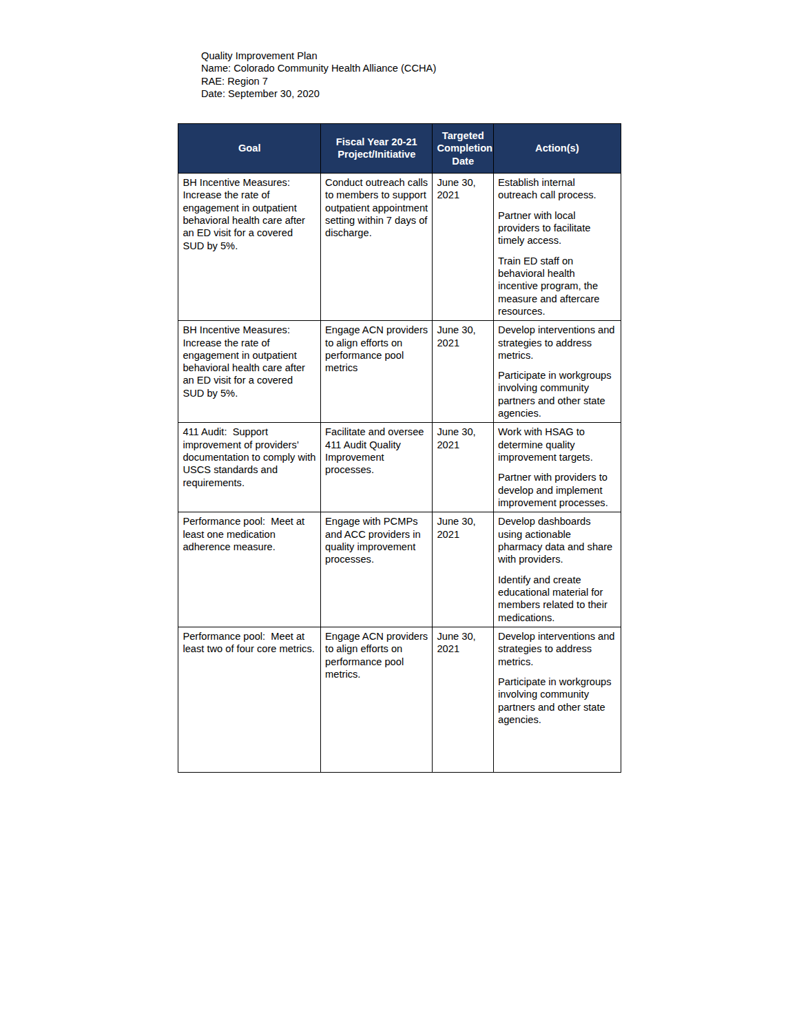Quality Improvement Plan
Name: Colorado Community Health Alliance (CCHA)
RAE: Region 7
Date: September 30, 2020
| Goal | Fiscal Year 20-21 Project/Initiative | Targeted Completion Date | Action(s) |
| --- | --- | --- | --- |
| BH Incentive Measures: Increase the rate of engagement in outpatient behavioral health care after an ED visit for a covered SUD by 5%. | Conduct outreach calls to members to support outpatient appointment setting within 7 days of discharge. | June 30, 2021 | Establish internal outreach call process. Partner with local providers to facilitate timely access. Train ED staff on behavioral health incentive program, the measure and aftercare resources. |
| BH Incentive Measures: Increase the rate of engagement in outpatient behavioral health care after an ED visit for a covered SUD by 5%. | Engage ACN providers to align efforts on performance pool metrics | June 30, 2021 | Develop interventions and strategies to address metrics. Participate in workgroups involving community partners and other state agencies. |
| 411 Audit: Support improvement of providers’ documentation to comply with USCS standards and requirements. | Facilitate and oversee 411 Audit Quality Improvement processes. | June 30, 2021 | Work with HSAG to determine quality improvement targets. Partner with providers to develop and implement improvement processes. |
| Performance pool: Meet at least one medication adherence measure. | Engage with PCMPs and ACC providers in quality improvement processes. | June 30, 2021 | Develop dashboards using actionable pharmacy data and share with providers. Identify and create educational material for members related to their medications. |
| Performance pool: Meet at least two of four core metrics. | Engage ACN providers to align efforts on performance pool metrics. | June 30, 2021 | Develop interventions and strategies to address metrics. Participate in workgroups involving community partners and other state agencies. |